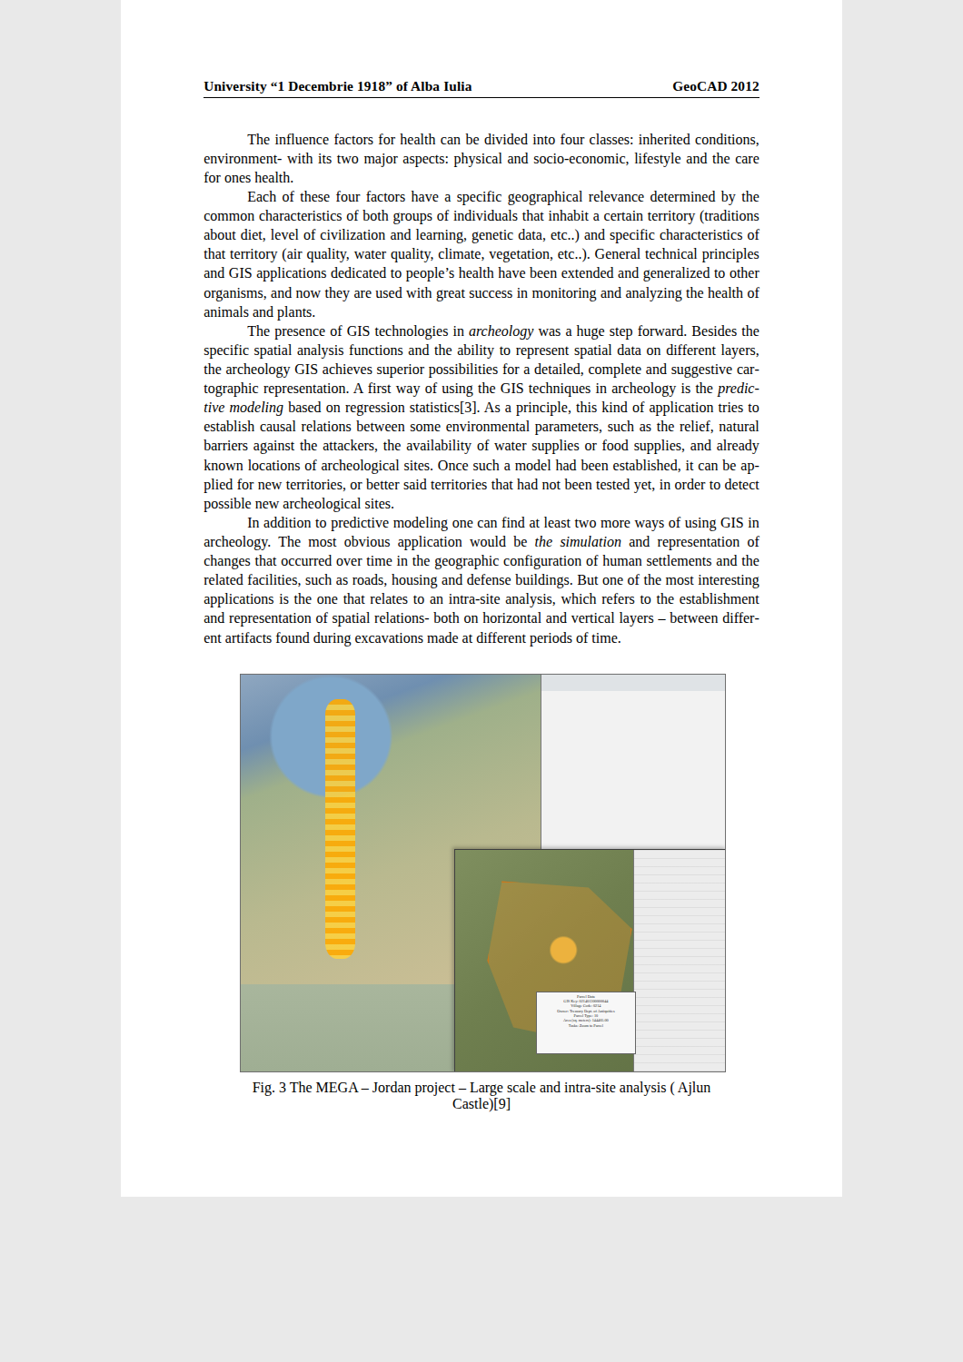University “1 Decembrie 1918” of Alba Iulia GeoCAD 2012
The influence factors for health can be divided into four classes: inherited conditions, environment- with its two major aspects: physical and socio-economic, lifestyle and the care for ones health.
Each of these four factors have a specific geographical relevance determined by the common characteristics of both groups of individuals that inhabit a certain territory (traditions about diet, level of civilization and learning, genetic data, etc..) and specific characteristics of that territory (air quality, water quality, climate, vegetation, etc..). General technical principles and GIS applications dedicated to people’s health have been extended and generalized to other organisms, and now they are used with great success in monitoring and analyzing the health of animals and plants.
The presence of GIS technologies in archeology was a huge step forward. Besides the specific spatial analysis functions and the ability to represent spatial data on different layers, the archeology GIS achieves superior possibilities for a detailed, complete and suggestive cartographic representation. A first way of using the GIS techniques in archeology is the predictive modeling based on regression statistics[3]. As a principle, this kind of application tries to establish causal relations between some environmental parameters, such as the relief, natural barriers against the attackers, the availability of water supplies or food supplies, and already known locations of archeological sites. Once such a model had been established, it can be applied for new territories, or better said territories that had not been tested yet, in order to detect possible new archeological sites.
In addition to predictive modeling one can find at least two more ways of using GIS in archeology. The most obvious application would be the simulation and representation of changes that occurred over time in the geographic configuration of human settlements and the related facilities, such as roads, housing and defense buildings. But one of the most interesting applications is the one that relates to an intra-site analysis, which refers to the establishment and representation of spatial relations- both on horizontal and vertical layers – between different artifacts found during excavations made at different periods of time.
Parcel Data
GIS Key: 021401300000044
Village Code: 0214
Owner: Treasury Dept. of Antiquities
Parcel Type: 10
Area (sq. meters): 144405.00
Tasks: Zoom to Parcel
Fig. 3 The MEGA – Jordan project – Large scale and intra-site analysis ( Ajlun Castle)[9]